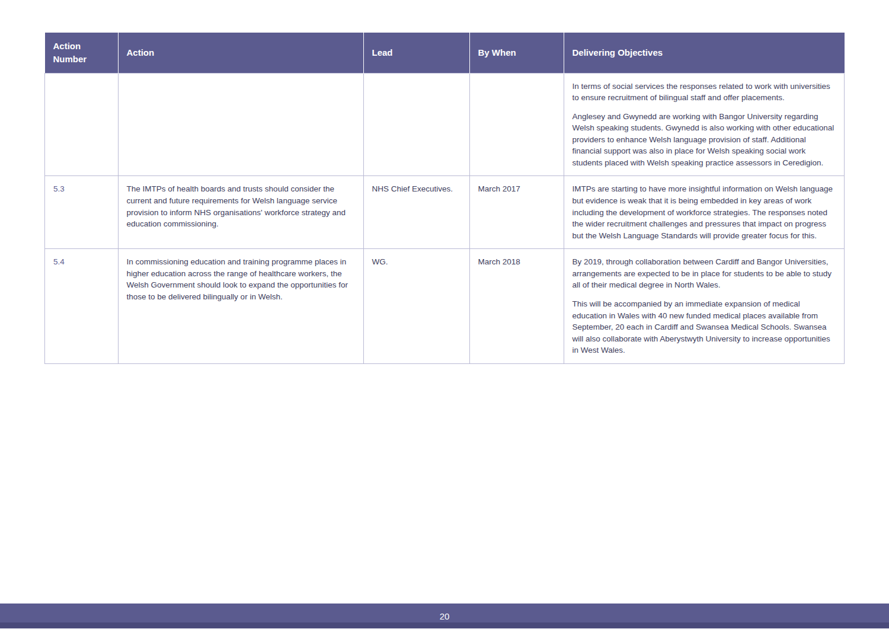| Action Number | Action | Lead | By When | Delivering Objectives |
| --- | --- | --- | --- | --- |
| | | | | In terms of social services the responses related to work with universities to ensure recruitment of bilingual staff and offer placements. Anglesey and Gwynedd are working with Bangor University regarding Welsh speaking students. Gwynedd is also working with other educational providers to enhance Welsh language provision of staff. Additional financial support was also in place for Welsh speaking social work students placed with Welsh speaking practice assessors in Ceredigion. |
| 5.3 | The IMTPs of health boards and trusts should consider the current and future requirements for Welsh language service provision to inform NHS organisations' workforce strategy and education commissioning. | NHS Chief Executives. | March 2017 | IMTPs are starting to have more insightful information on Welsh language but evidence is weak that it is being embedded in key areas of work including the development of workforce strategies. The responses noted the wider recruitment challenges and pressures that impact on progress but the Welsh Language Standards will provide greater focus for this. |
| 5.4 | In commissioning education and training programme places in higher education across the range of healthcare workers, the Welsh Government should look to expand the opportunities for those to be delivered bilingually or in Welsh. | WG. | March 2018 | By 2019, through collaboration between Cardiff and Bangor Universities, arrangements are expected to be in place for students to be able to study all of their medical degree in North Wales. This will be accompanied by an immediate expansion of medical education in Wales with 40 new funded medical places available from September, 20 each in Cardiff and Swansea Medical Schools. Swansea will also collaborate with Aberystwyth University to increase opportunities in West Wales. |
20